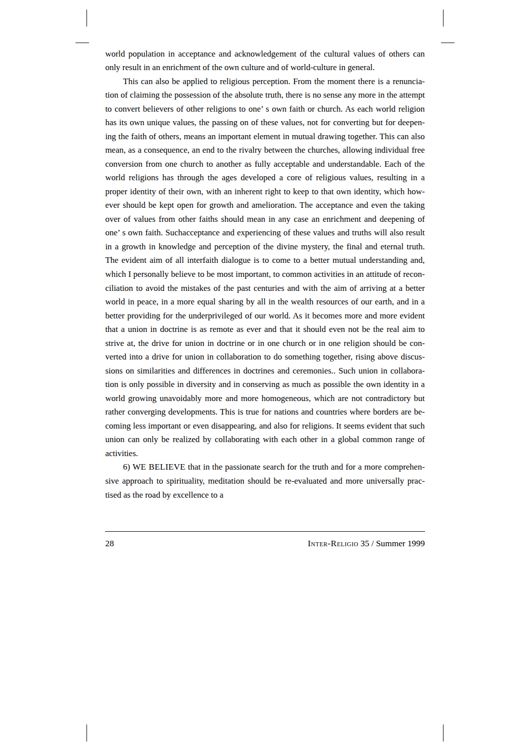world population in acceptance and acknowledgement of the cultural values of others can only result in an enrichment of the own culture and of world-culture in general.
This can also be applied to religious perception. From the moment there is a renunciation of claiming the possession of the absolute truth, there is no sense any more in the attempt to convert believers of other religions to one’ s own faith or church. As each world religion has its own unique values, the passing on of these values, not for converting but for deepening the faith of others, means an important element in mutual drawing together. This can also mean, as a consequence, an end to the rivalry between the churches, allowing individual free conversion from one church to another as fully acceptable and understandable. Each of the world religions has through the ages developed a core of religious values, resulting in a proper identity of their own, with an inherent right to keep to that own identity, which however should be kept open for growth and amelioration. The acceptance and even the taking over of values from other faiths should mean in any case an enrichment and deepening of one’ s own faith. Suchacceptance and experiencing of these values and truths will also result in a growth in knowledge and perception of the divine mystery, the final and eternal truth. The evident aim of all interfaith dialogue is to come to a better mutual understanding and, which I personally believe to be most important, to common activities in an attitude of reconciliation to avoid the mistakes of the past centuries and with the aim of arriving at a better world in peace, in a more equal sharing by all in the wealth resources of our earth, and in a better providing for the underprivileged of our world. As it becomes more and more evident that a union in doctrine is as remote as ever and that it should even not be the real aim to strive at, the drive for union in doctrine or in one church or in one religion should be converted into a drive for union in collaboration to do something together, rising above discussions on similarities and differences in doctrines and ceremonies.. Such union in collaboration is only possible in diversity and in conserving as much as possible the own identity in a world growing unavoidably more and more homogeneous, which are not contradictory but rather converging developments. This is true for nations and countries where borders are becoming less important or even disappearing, and also for religions. It seems evident that such union can only be realized by collaborating with each other in a global common range of activities.
6) WE BELIEVE that in the passionate search for the truth and for a more comprehensive approach to spirituality, meditation should be re-evaluated and more universally practised as the road by excellence to a
28 Inter-Religio 35 / Summer 1999